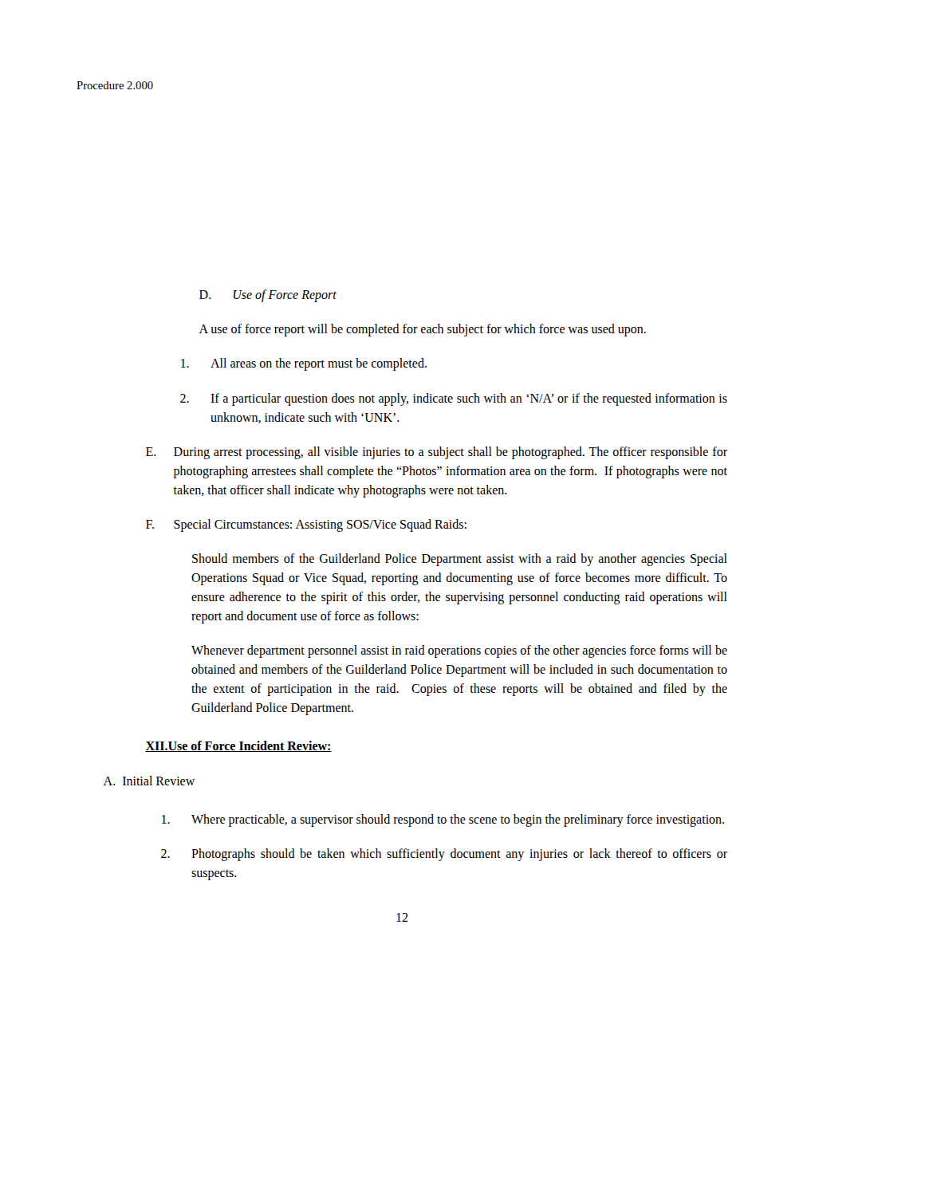Procedure 2.000
D.
Use of Force Report
A use of force report will be completed for each subject for which force was used upon.
1.
All areas on the report must be completed.
2.
If a particular question does not apply, indicate such with an ‘N/A’ or if the requested information is unknown, indicate such with ‘UNK’.
E.
During arrest processing, all visible injuries to a subject shall be photographed. The officer responsible for photographing arrestees shall complete the “Photos” information area on the form. If photographs were not taken, that officer shall indicate why photographs were not taken.
F.
Special Circumstances: Assisting SOS/Vice Squad Raids:
Should members of the Guilderland Police Department assist with a raid by another agencies Special Operations Squad or Vice Squad, reporting and documenting use of force becomes more difficult. To ensure adherence to the spirit of this order, the supervising personnel conducting raid operations will report and document use of force as follows:
Whenever department personnel assist in raid operations copies of the other agencies force forms will be obtained and members of the Guilderland Police Department will be included in such documentation to the extent of participation in the raid. Copies of these reports will be obtained and filed by the Guilderland Police Department.
XII.Use of Force Incident Review:
A. Initial Review
1.
Where practicable, a supervisor should respond to the scene to begin the preliminary force investigation.
2.
Photographs should be taken which sufficiently document any injuries or lack thereof to officers or suspects.
12